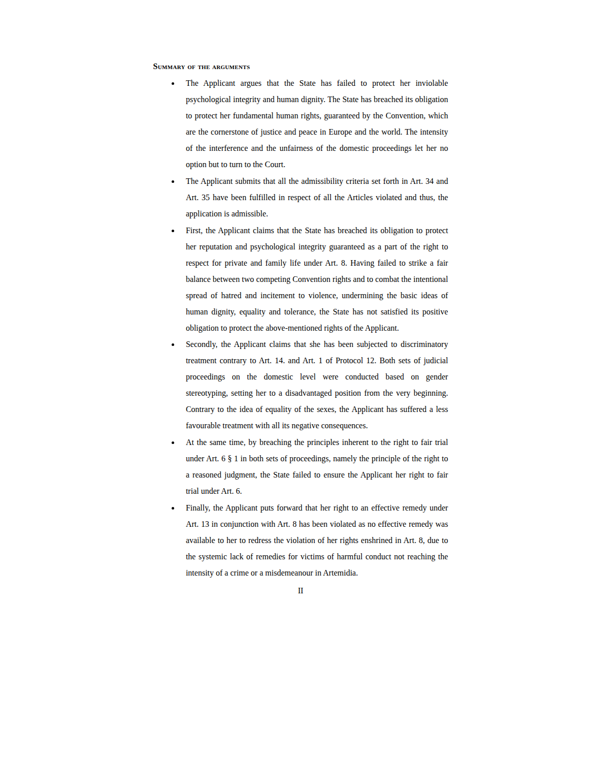Summary of the arguments
The Applicant argues that the State has failed to protect her inviolable psychological integrity and human dignity. The State has breached its obligation to protect her fundamental human rights, guaranteed by the Convention, which are the cornerstone of justice and peace in Europe and the world. The intensity of the interference and the unfairness of the domestic proceedings let her no option but to turn to the Court.
The Applicant submits that all the admissibility criteria set forth in Art. 34 and Art. 35 have been fulfilled in respect of all the Articles violated and thus, the application is admissible.
First, the Applicant claims that the State has breached its obligation to protect her reputation and psychological integrity guaranteed as a part of the right to respect for private and family life under Art. 8. Having failed to strike a fair balance between two competing Convention rights and to combat the intentional spread of hatred and incitement to violence, undermining the basic ideas of human dignity, equality and tolerance, the State has not satisfied its positive obligation to protect the above-mentioned rights of the Applicant.
Secondly, the Applicant claims that she has been subjected to discriminatory treatment contrary to Art. 14. and Art. 1 of Protocol 12. Both sets of judicial proceedings on the domestic level were conducted based on gender stereotyping, setting her to a disadvantaged position from the very beginning. Contrary to the idea of equality of the sexes, the Applicant has suffered a less favourable treatment with all its negative consequences.
At the same time, by breaching the principles inherent to the right to fair trial under Art. 6 § 1 in both sets of proceedings, namely the principle of the right to a reasoned judgment, the State failed to ensure the Applicant her right to fair trial under Art. 6.
Finally, the Applicant puts forward that her right to an effective remedy under Art. 13 in conjunction with Art. 8 has been violated as no effective remedy was available to her to redress the violation of her rights enshrined in Art. 8, due to the systemic lack of remedies for victims of harmful conduct not reaching the intensity of a crime or a misdemeanour in Artemidia.
II